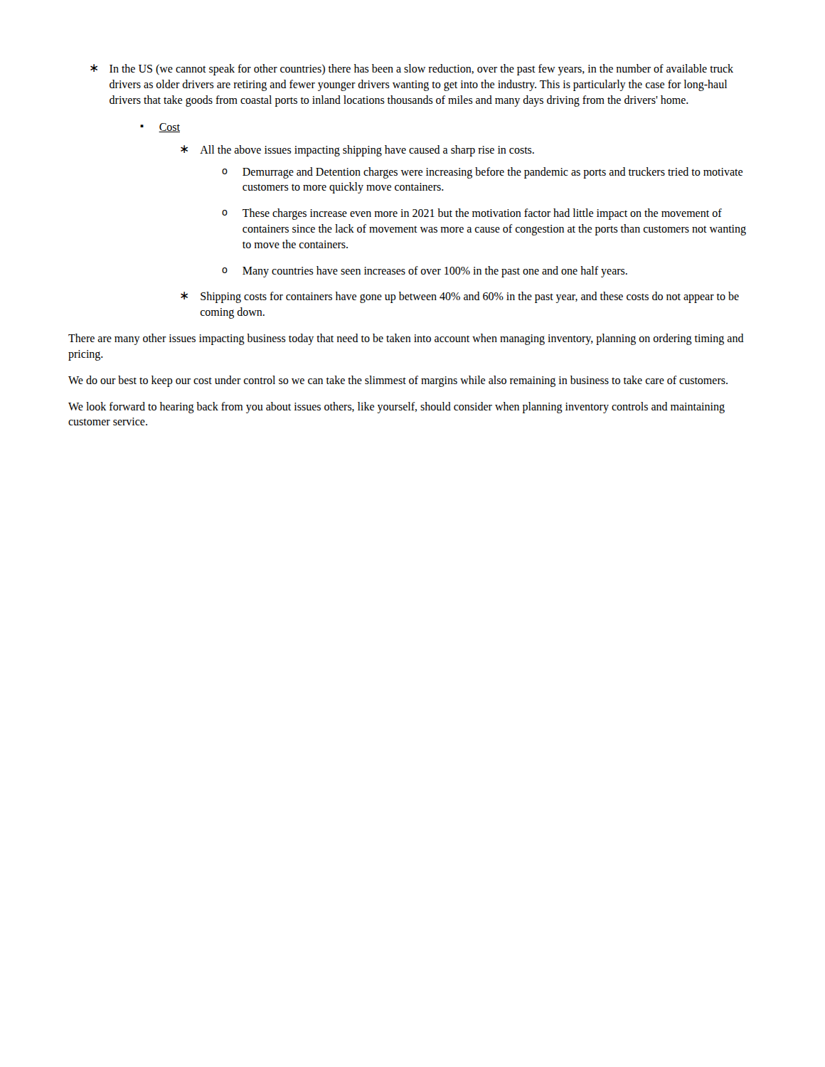In the US (we cannot speak for other countries) there has been a slow reduction, over the past few years, in the number of available truck drivers as older drivers are retiring and fewer younger drivers wanting to get into the industry. This is particularly the case for long-haul drivers that take goods from coastal ports to inland locations thousands of miles and many days driving from the drivers' home.
Cost
All the above issues impacting shipping have caused a sharp rise in costs.
Demurrage and Detention charges were increasing before the pandemic as ports and truckers tried to motivate customers to more quickly move containers.
These charges increase even more in 2021 but the motivation factor had little impact on the movement of containers since the lack of movement was more a cause of congestion at the ports than customers not wanting to move the containers.
Many countries have seen increases of over 100% in the past one and one half years.
Shipping costs for containers have gone up between 40% and 60% in the past year, and these costs do not appear to be coming down.
There are many other issues impacting business today that need to be taken into account when managing inventory, planning on ordering timing and pricing.
We do our best to keep our cost under control so we can take the slimmest of margins while also remaining in business to take care of customers.
We look forward to hearing back from you about issues others, like yourself, should consider when planning inventory controls and maintaining customer service.